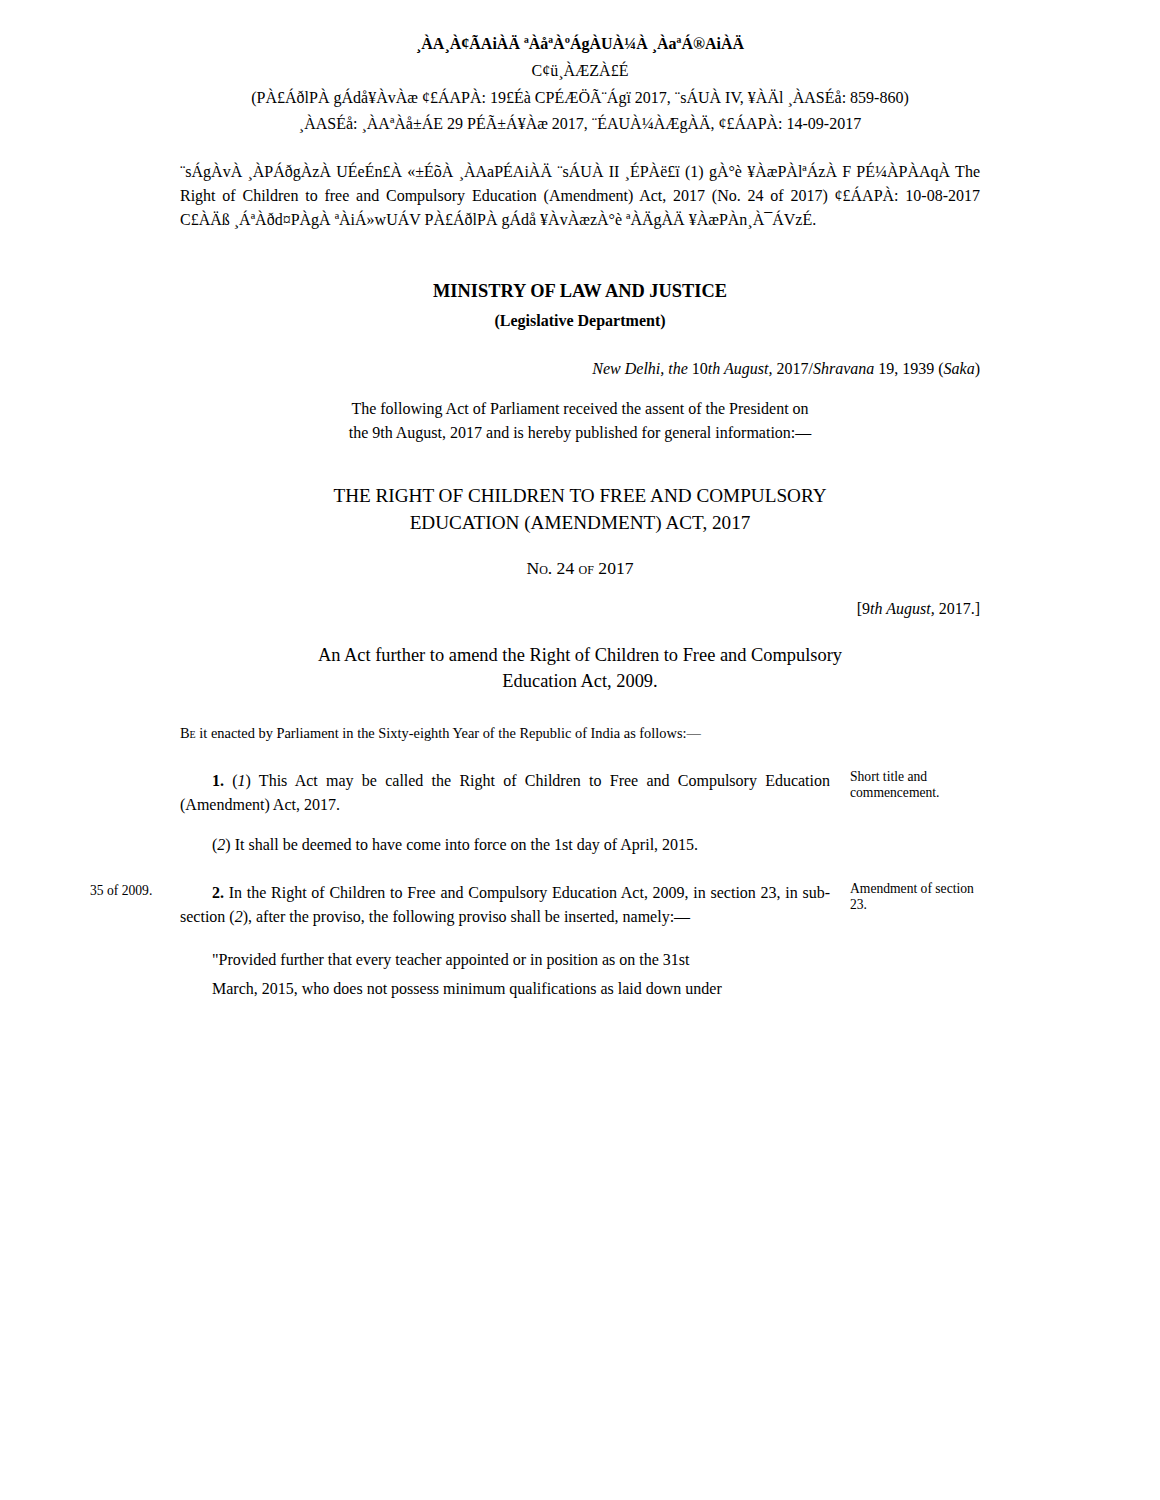¸ÀA¸À¢ÃAiÀÄ ªÀåªÀºÁgÀUÀ¼À ¸ÀaªÁ®AiÀÄ
C¢ü¸ÀÆZÀ£É
(PÀ£ÁðlPÀ gÁdå¥ÀvÀæ ¢£ÁAPÀ: 19£Éà CPÉÆÖÃ¨Ágï 2017, ¨sÁUÀ IV, ¥ÀÄl ¸ÀASÉå: 859-860)
¸ÀASÉå: ¸ÀAªÀå±ÁE 29 PÉÃ±Á¥Àæ 2017, ¨ÉAUÀ¼ÀÆgÀÄ, ¢£ÁAPÀ: 14-09-2017
¨sÁgÀvÀ ¸ÀPÁðgÀzÀ UÉeÉn£À «±ÉõÀ ¸ÀAaPÉAiÀÄ ¨sÁUÀ II ¸ÉPÀë£ï (1) gÀ°è ¥ÀæPÀlªÁzÀ F PÉ¼ÀPÀAqÀ The Right of Children to free and Compulsory Education (Amendment) Act, 2017 (No. 24 of 2017) ¢£ÁAPÀ: 10-08-2017 C£ÀÄß ¸ÁªÀðd¤PÀgÀ ªÀiÁ»wUÁV PÀ£ÁðlPÀ gÁdå ¥ÀvÀæzÀ°è ªÀÄgÀÄ ¥ÀæPÀn¸À¯ÁVzÉ.
MINISTRY OF LAW AND JUSTICE
(Legislative Department)
New Delhi, the 10th August, 2017/Shravana 19, 1939 (Saka)
The following Act of Parliament received the assent of the President on
the 9th August, 2017 and is hereby published for general information:—
THE RIGHT OF CHILDREN TO FREE AND COMPULSORY
EDUCATION (AMENDMENT) ACT, 2017
No. 24 of 2017
[9th August, 2017.]
An Act further to amend the Right of Children to Free and Compulsory
Education Act, 2009.
Be it enacted by Parliament in the Sixty-eighth Year of the Republic of India as follows:—
Short title and commencement.
1. (1) This Act may be called the Right of Children to Free and Compulsory Education (Amendment) Act, 2017.
(2) It shall be deemed to have come into force on the 1st day of April, 2015.
35 of 2009.
Amendment of section 23.
2. In the Right of Children to Free and Compulsory Education Act, 2009, in section 23, in sub-section (2), after the proviso, the following proviso shall be inserted, namely:—
"Provided further that every teacher appointed or in position as on the 31st
March, 2015, who does not possess minimum qualifications as laid down under